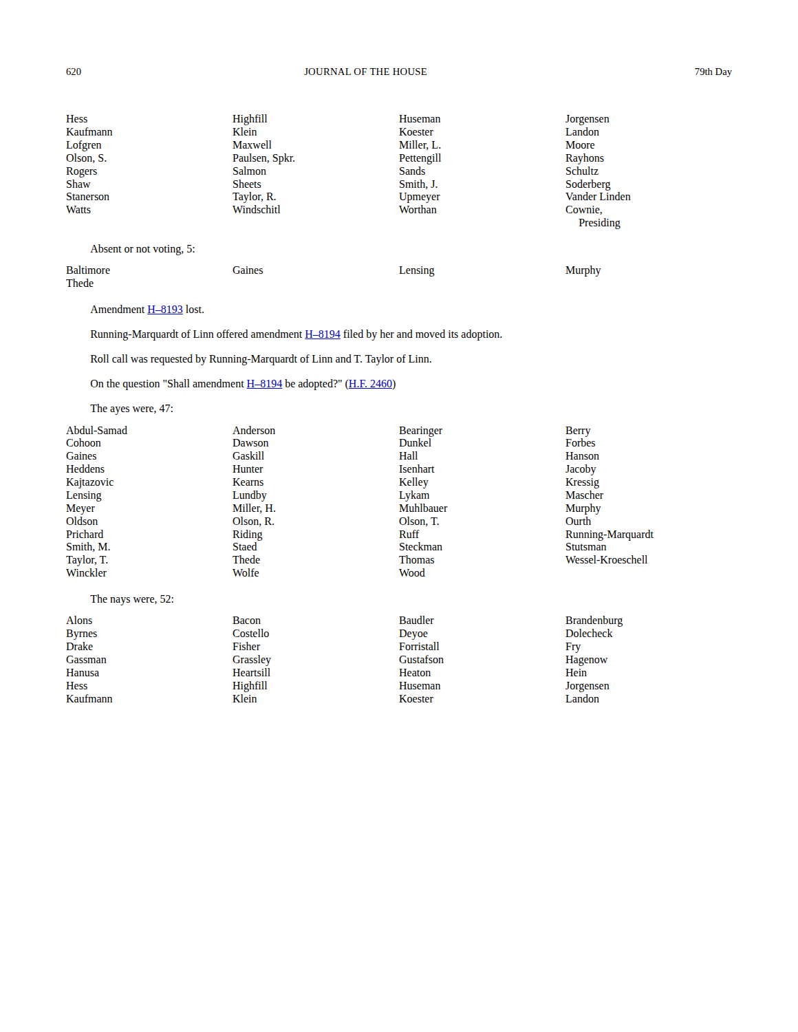620
JOURNAL OF THE HOUSE
79th Day
| Hess | Highfill | Huseman | Jorgensen |
| Kaufmann | Klein | Koester | Landon |
| Lofgren | Maxwell | Miller, L. | Moore |
| Olson, S. | Paulsen, Spkr. | Pettengill | Rayhons |
| Rogers | Salmon | Sands | Schultz |
| Shaw | Sheets | Smith, J. | Soderberg |
| Stanerson | Taylor, R. | Upmeyer | Vander Linden |
| Watts | Windschitl | Worthan | Cownie, Presiding |
Absent or not voting, 5:
| Baltimore | Gaines | Lensing | Murphy |
| Thede | | | |
Amendment H–8193 lost.
Running-Marquardt of Linn offered amendment H–8194 filed by her and moved its adoption.
Roll call was requested by Running-Marquardt of Linn and T. Taylor of Linn.
On the question "Shall amendment H–8194 be adopted?" (H.F. 2460)
The ayes were, 47:
| Abdul-Samad | Anderson | Bearinger | Berry |
| Cohoon | Dawson | Dunkel | Forbes |
| Gaines | Gaskill | Hall | Hanson |
| Heddens | Hunter | Isenhart | Jacoby |
| Kajtazovic | Kearns | Kelley | Kressig |
| Lensing | Lundby | Lykam | Mascher |
| Meyer | Miller, H. | Muhlbauer | Murphy |
| Oldson | Olson, R. | Olson, T. | Ourth |
| Prichard | Riding | Ruff | Running-Marquardt |
| Smith, M. | Staed | Steckman | Stutsman |
| Taylor, T. | Thede | Thomas | Wessel-Kroeschell |
| Winckler | Wolfe | Wood | |
The nays were, 52:
| Alons | Bacon | Baudler | Brandenburg |
| Byrnes | Costello | Deyoe | Dolecheck |
| Drake | Fisher | Forristall | Fry |
| Gassman | Grassley | Gustafson | Hagenow |
| Hanusa | Heartsill | Heaton | Hein |
| Hess | Highfill | Huseman | Jorgensen |
| Kaufmann | Klein | Koester | Landon |